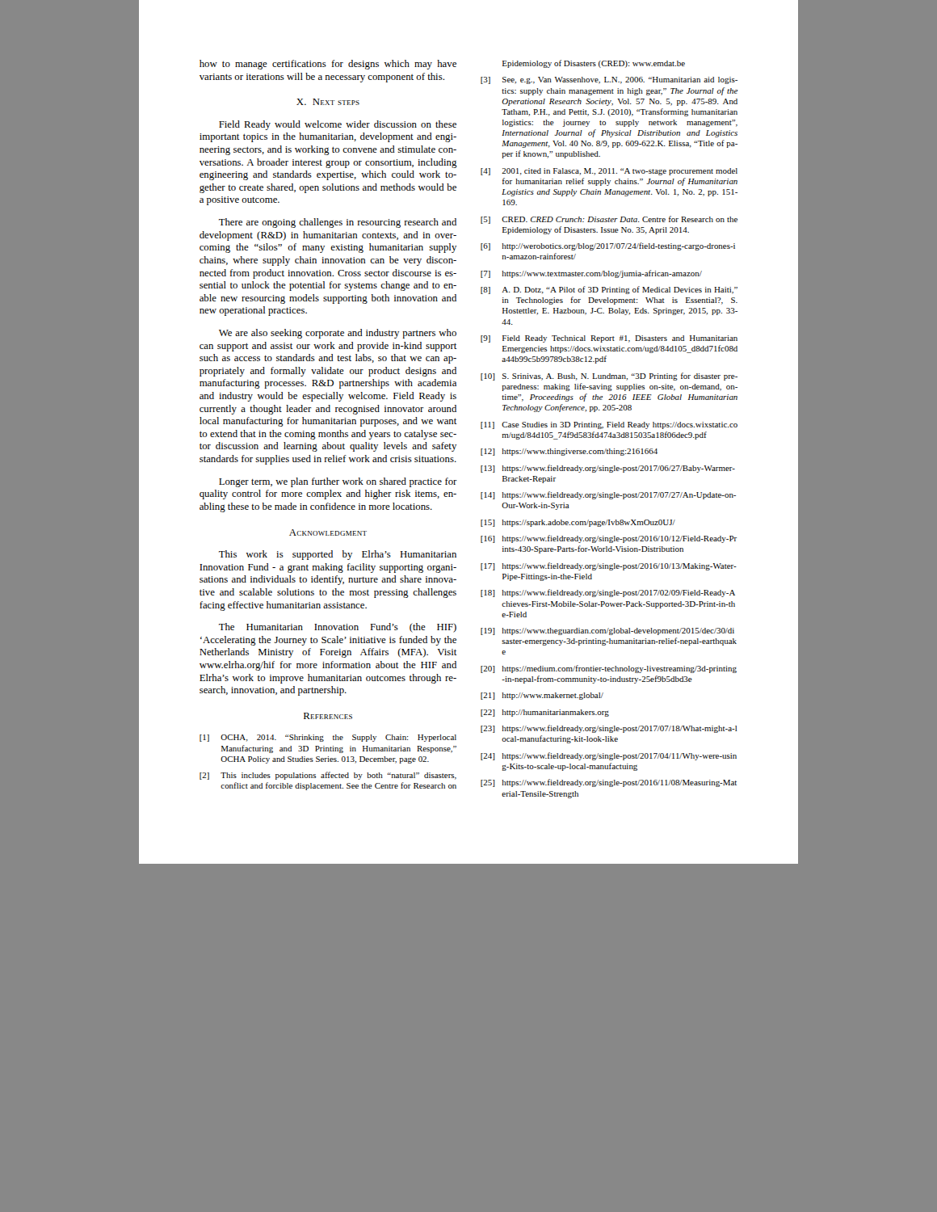how to manage certifications for designs which may have variants or iterations will be a necessary component of this.
X. Next steps
Field Ready would welcome wider discussion on these important topics in the humanitarian, development and engineering sectors, and is working to convene and stimulate conversations. A broader interest group or consortium, including engineering and standards expertise, which could work together to create shared, open solutions and methods would be a positive outcome.
There are ongoing challenges in resourcing research and development (R&D) in humanitarian contexts, and in overcoming the “silos” of many existing humanitarian supply chains, where supply chain innovation can be very disconnected from product innovation. Cross sector discourse is essential to unlock the potential for systems change and to enable new resourcing models supporting both innovation and new operational practices.
We are also seeking corporate and industry partners who can support and assist our work and provide in-kind support such as access to standards and test labs, so that we can appropriately and formally validate our product designs and manufacturing processes. R&D partnerships with academia and industry would be especially welcome. Field Ready is currently a thought leader and recognised innovator around local manufacturing for humanitarian purposes, and we want to extend that in the coming months and years to catalyse sector discussion and learning about quality levels and safety standards for supplies used in relief work and crisis situations.
Longer term, we plan further work on shared practice for quality control for more complex and higher risk items, enabling these to be made in confidence in more locations.
Acknowledgment
This work is supported by Elrha’s Humanitarian Innovation Fund - a grant making facility supporting organisations and individuals to identify, nurture and share innovative and scalable solutions to the most pressing challenges facing effective humanitarian assistance.
The Humanitarian Innovation Fund’s (the HIF) ‘Accelerating the Journey to Scale’ initiative is funded by the Netherlands Ministry of Foreign Affairs (MFA). Visit www.elrha.org/hif for more information about the HIF and Elrha’s work to improve humanitarian outcomes through research, innovation, and partnership.
References
[1] OCHA, 2014. “Shrinking the Supply Chain: Hyperlocal Manufacturing and 3D Printing in Humanitarian Response,” OCHA Policy and Studies Series. 013, December, page 02.
[2] This includes populations affected by both “natural” disasters, conflict and forcible displacement. See the Centre for Research on Epidemiology of Disasters (CRED): www.emdat.be
[3] See, e.g., Van Wassenhove, L.N., 2006. “Humanitarian aid logistics: supply chain management in high gear,” The Journal of the Operational Research Society, Vol. 57 No. 5, pp. 475-89. And Tatham, P.H., and Pettit, S.J. (2010), “Transforming humanitarian logistics: the journey to supply network management”, International Journal of Physical Distribution and Logistics Management, Vol. 40 No. 8/9, pp. 609-622.K. Elissa, “Title of paper if known,” unpublished.
[4] 2001, cited in Falasca, M., 2011. “A two-stage procurement model for humanitarian relief supply chains.” Journal of Humanitarian Logistics and Supply Chain Management. Vol. 1, No. 2, pp. 151-169.
[5] CRED. CRED Crunch: Disaster Data. Centre for Research on the Epidemiology of Disasters. Issue No. 35, April 2014.
[6] http://werobotics.org/blog/2017/07/24/field-testing-cargo-drones-in-amazon-rainforest/
[7] https://www.textmaster.com/blog/jumia-african-amazon/
[8] A. D. Dotz, “A Pilot of 3D Printing of Medical Devices in Haiti,” in Technologies for Development: What is Essential?, S. Hostettler, E. Hazboun, J-C. Bolay, Eds. Springer, 2015, pp. 33-44.
[9] Field Ready Technical Report #1, Disasters and Humanitarian Emergencies https://docs.wixstatic.com/ugd/84d105_d8dd71fc08da44b99c5b99789cb38c12.pdf
[10] S. Srinivas, A. Bush, N. Lundman, “3D Printing for disaster preparedness: making life-saving supplies on-site, on-demand, on-time”, Proceedings of the 2016 IEEE Global Humanitarian Technology Conference, pp. 205-208
[11] Case Studies in 3D Printing, Field Ready https://docs.wixstatic.com/ugd/84d105_74f9d583fd474a3d815035a18f06dec9.pdf
[12] https://www.thingiverse.com/thing:2161664
[13] https://www.fieldready.org/single-post/2017/06/27/Baby-Warmer-Bracket-Repair
[14] https://www.fieldready.org/single-post/2017/07/27/An-Update-on-Our-Work-in-Syria
[15] https://spark.adobe.com/page/Ivb8wXmOuz0UJ/
[16] https://www.fieldready.org/single-post/2016/10/12/Field-Ready-Prints-430-Spare-Parts-for-World-Vision-Distribution
[17] https://www.fieldready.org/single-post/2016/10/13/Making-Water-Pipe-Fittings-in-the-Field
[18] https://www.fieldready.org/single-post/2017/02/09/Field-Ready-Achieves-First-Mobile-Solar-Power-Pack-Supported-3D-Print-in-the-Field
[19] https://www.theguardian.com/global-development/2015/dec/30/disaster-emergency-3d-printing-humanitarian-relief-nepal-earthquake
[20] https://medium.com/frontier-technology-livestreaming/3d-printing-in-nepal-from-community-to-industry-25ef9b5dbd3e
[21] http://www.makernet.global/
[22] http://humanitarianmakers.org
[23] https://www.fieldready.org/single-post/2017/07/18/What-might-a-local-manufacturing-kit-look-like
[24] https://www.fieldready.org/single-post/2017/04/11/Why-were-using-Kits-to-scale-up-local-manufactuing
[25] https://www.fieldready.org/single-post/2016/11/08/Measuring-Material-Tensile-Strength